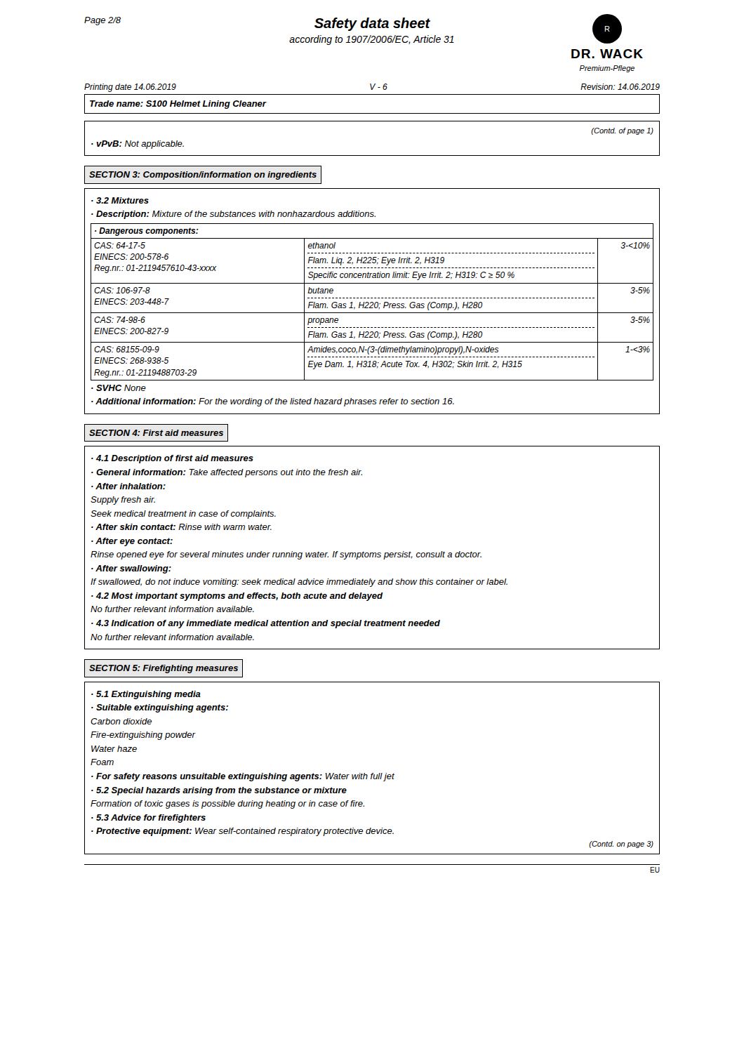Page 2/8
Safety data sheet
according to 1907/2006/EC, Article 31
DR. WACK
Premium-Pflege
Printing date 14.06.2019
V - 6
Revision: 14.06.2019
Trade name: S100 Helmet Lining Cleaner
(Contd. of page 1)
· vPvB: Not applicable.
SECTION 3: Composition/information on ingredients
· 3.2 Mixtures
· Description: Mixture of the substances with nonhazardous additions.
| · Dangerous components: |
| CAS: 64-17-5 EINECS: 200-578-6 Reg.nr.: 01-2119457610-43-xxxx | ethanol Flam. Liq. 2, H225; Eye Irrit. 2, H319 Specific concentration limit: Eye Irrit. 2; H319: C ≥ 50 % | 3-<10% |
| CAS: 106-97-8 EINECS: 203-448-7 | butane Flam. Gas 1, H220; Press. Gas (Comp.), H280 | 3-5% |
| CAS: 74-98-6 EINECS: 200-827-9 | propane Flam. Gas 1, H220; Press. Gas (Comp.), H280 | 3-5% |
| CAS: 68155-09-9 EINECS: 268-938-5 Reg.nr.: 01-2119488703-29 | Amides,coco,N-(3-(dimethylamino)propyl),N-oxides Eye Dam. 1, H318; Acute Tox. 4, H302; Skin Irrit. 2, H315 | 1-<3% |
· SVHC None
· Additional information: For the wording of the listed hazard phrases refer to section 16.
SECTION 4: First aid measures
· 4.1 Description of first aid measures
· General information: Take affected persons out into the fresh air.
· After inhalation:
Supply fresh air.
Seek medical treatment in case of complaints.
· After skin contact: Rinse with warm water.
· After eye contact:
Rinse opened eye for several minutes under running water. If symptoms persist, consult a doctor.
· After swallowing:
If swallowed, do not induce vomiting: seek medical advice immediately and show this container or label.
· 4.2 Most important symptoms and effects, both acute and delayed
No further relevant information available.
· 4.3 Indication of any immediate medical attention and special treatment needed
No further relevant information available.
SECTION 5: Firefighting measures
· 5.1 Extinguishing media
· Suitable extinguishing agents:
Carbon dioxide
Fire-extinguishing powder
Water haze
Foam
· For safety reasons unsuitable extinguishing agents: Water with full jet
· 5.2 Special hazards arising from the substance or mixture
Formation of toxic gases is possible during heating or in case of fire.
· 5.3 Advice for firefighters
· Protective equipment: Wear self-contained respiratory protective device.
(Contd. on page 3)
EU